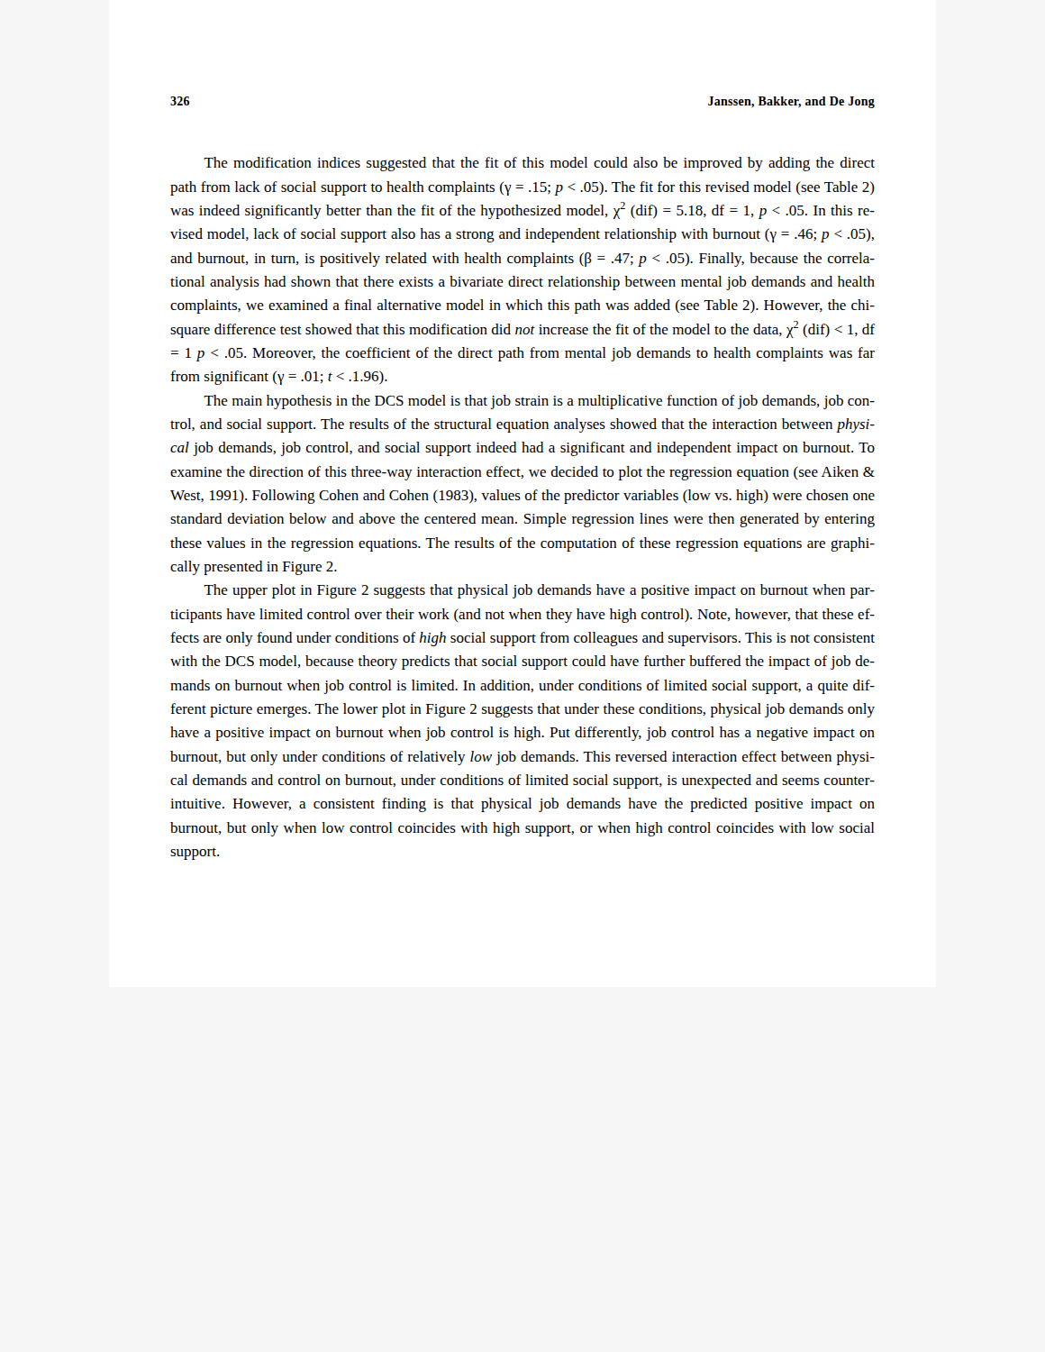326 Janssen, Bakker, and De Jong
The modification indices suggested that the fit of this model could also be improved by adding the direct path from lack of social support to health complaints (γ = .15; p < .05). The fit for this revised model (see Table 2) was indeed significantly better than the fit of the hypothesized model, χ2 (dif) = 5.18, df = 1, p < .05. In this revised model, lack of social support also has a strong and independent relationship with burnout (γ = .46; p < .05), and burnout, in turn, is positively related with health complaints (β = .47; p < .05). Finally, because the correlational analysis had shown that there exists a bivariate direct relationship between mental job demands and health complaints, we examined a final alternative model in which this path was added (see Table 2). However, the chi-square difference test showed that this modification did not increase the fit of the model to the data, χ2 (dif) < 1, df = 1 p < .05. Moreover, the coefficient of the direct path from mental job demands to health complaints was far from significant (γ = .01; t < .1.96).
The main hypothesis in the DCS model is that job strain is a multiplicative function of job demands, job control, and social support. The results of the structural equation analyses showed that the interaction between physical job demands, job control, and social support indeed had a significant and independent impact on burnout. To examine the direction of this three-way interaction effect, we decided to plot the regression equation (see Aiken & West, 1991). Following Cohen and Cohen (1983), values of the predictor variables (low vs. high) were chosen one standard deviation below and above the centered mean. Simple regression lines were then generated by entering these values in the regression equations. The results of the computation of these regression equations are graphically presented in Figure 2.
The upper plot in Figure 2 suggests that physical job demands have a positive impact on burnout when participants have limited control over their work (and not when they have high control). Note, however, that these effects are only found under conditions of high social support from colleagues and supervisors. This is not consistent with the DCS model, because theory predicts that social support could have further buffered the impact of job demands on burnout when job control is limited. In addition, under conditions of limited social support, a quite different picture emerges. The lower plot in Figure 2 suggests that under these conditions, physical job demands only have a positive impact on burnout when job control is high. Put differently, job control has a negative impact on burnout, but only under conditions of relatively low job demands. This reversed interaction effect between physical demands and control on burnout, under conditions of limited social support, is unexpected and seems counterintuitive. However, a consistent finding is that physical job demands have the predicted positive impact on burnout, but only when low control coincides with high support, or when high control coincides with low social support.